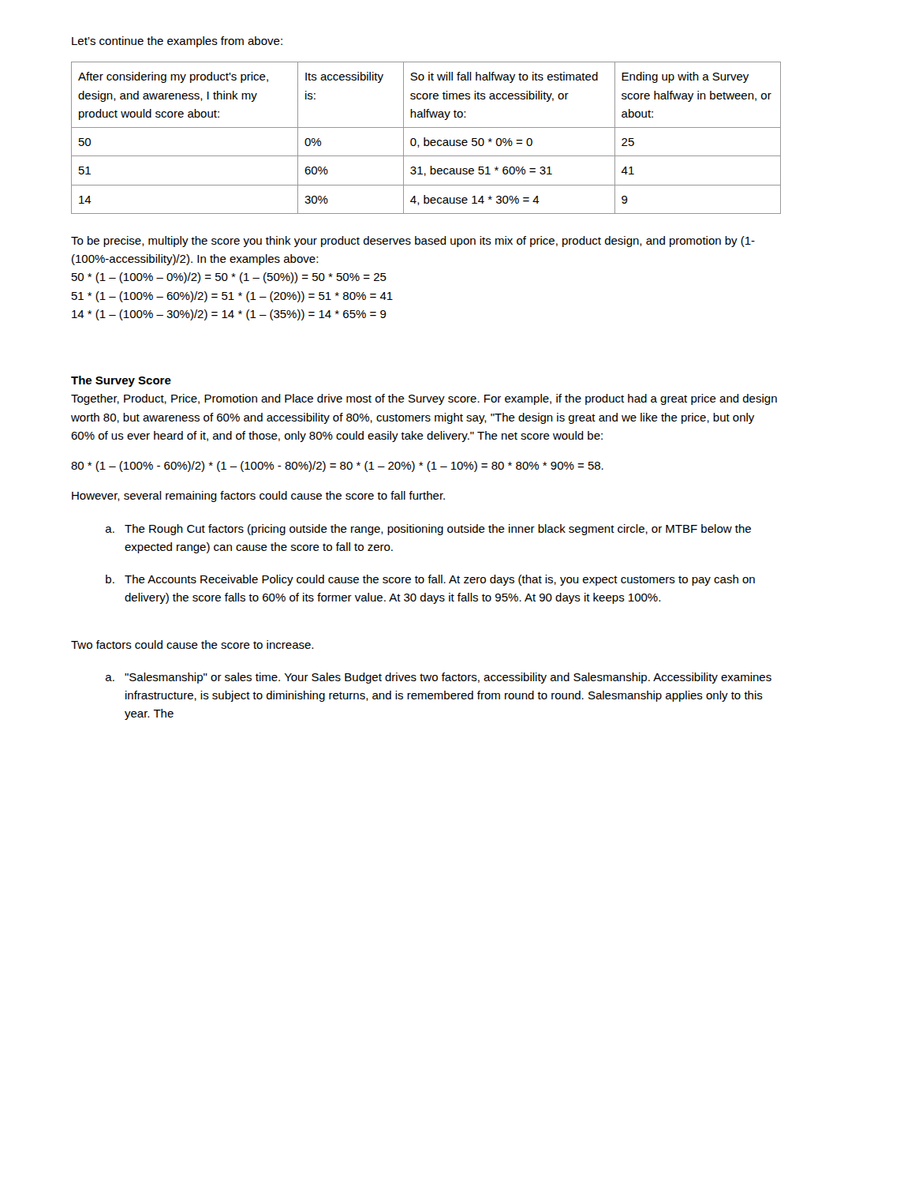Let’s continue the examples from above:
| After considering my product's price, design, and awareness, I think my product would score about: | Its accessibility is: | So it will fall halfway to its estimated score times its accessibility, or halfway to: | Ending up with a Survey score halfway in between, or about: |
| 50 | 0% | 0, because 50 * 0% = 0 | 25 |
| 51 | 60% | 31, because 51 * 60% = 31 | 41 |
| 14 | 30% | 4, because 14 * 30% = 4 | 9 |
To be precise, multiply the score you think your product deserves based upon its mix of price, product design, and promotion by (1- (100%-accessibility)/2). In the examples above:
50 * (1 – (100% – 0%)/2) = 50 * (1 – (50%)) = 50 * 50% = 25
51 * (1 – (100% – 60%)/2) = 51 * (1 – (20%)) = 51 * 80% = 41
14 * (1 – (100% – 30%)/2) = 14 * (1 – (35%)) = 14 * 65% = 9
The Survey Score
Together, Product, Price, Promotion and Place drive most of the Survey score. For example, if the product had a great price and design worth 80, but awareness of 60% and accessibility of 80%, customers might say, "The design is great and we like the price, but only 60% of us ever heard of it, and of those, only 80% could easily take delivery." The net score would be:
80 * (1 – (100% - 60%)/2) * (1 – (100% - 80%)/2) = 80 * (1 – 20%) * (1 – 10%) = 80 * 80% * 90% = 58.
However, several remaining factors could cause the score to fall further.
The Rough Cut factors (pricing outside the range, positioning outside the inner black segment circle, or MTBF below the expected range) can cause the score to fall to zero.
The Accounts Receivable Policy could cause the score to fall. At zero days (that is, you expect customers to pay cash on delivery) the score falls to 60% of its former value. At 30 days it falls to 95%. At 90 days it keeps 100%.
Two factors could cause the score to increase.
"Salesmanship" or sales time. Your Sales Budget drives two factors, accessibility and Salesmanship. Accessibility examines infrastructure, is subject to diminishing returns, and is remembered from round to round. Salesmanship applies only to this year. The